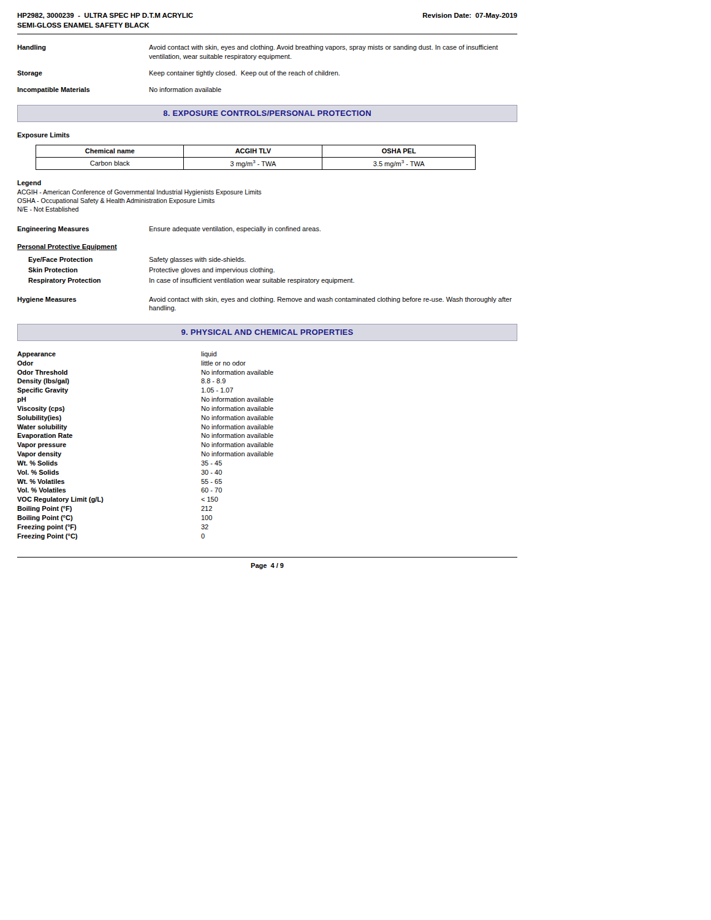HP2982, 3000239 - ULTRA SPEC HP D.T.M ACRYLIC
SEMI-GLOSS ENAMEL SAFETY BLACK
Revision Date: 07-May-2019
Handling
Avoid contact with skin, eyes and clothing. Avoid breathing vapors, spray mists or sanding dust. In case of insufficient ventilation, wear suitable respiratory equipment.
Storage
Keep container tightly closed. Keep out of the reach of children.
Incompatible Materials
No information available
8. EXPOSURE CONTROLS/PERSONAL PROTECTION
Exposure Limits
| Chemical name | ACGIH TLV | OSHA PEL |
| --- | --- | --- |
| Carbon black | 3 mg/m 3 - TWA | 3.5 mg/m 3 - TWA |
Legend
ACGIH - American Conference of Governmental Industrial Hygienists Exposure Limits
OSHA - Occupational Safety & Health Administration Exposure Limits
N/E - Not Established
Engineering Measures
Ensure adequate ventilation, especially in confined areas.
Personal Protective Equipment
Eye/Face Protection
Safety glasses with side-shields.
Skin Protection
Protective gloves and impervious clothing.
Respiratory Protection
In case of insufficient ventilation wear suitable respiratory equipment.
Hygiene Measures
Avoid contact with skin, eyes and clothing. Remove and wash contaminated clothing before re-use. Wash thoroughly after handling.
9. PHYSICAL AND CHEMICAL PROPERTIES
Appearance
liquid
Odor
little or no odor
Odor Threshold
No information available
Density (lbs/gal)
8.8 - 8.9
Specific Gravity
1.05 - 1.07
pH
No information available
Viscosity (cps)
No information available
Solubility(ies)
No information available
Water solubility
No information available
Evaporation Rate
No information available
Vapor pressure
No information available
Vapor density
No information available
Wt. % Solids
35 - 45
Vol. % Solids
30 - 40
Wt. % Volatiles
55 - 65
Vol. % Volatiles
60 - 70
VOC Regulatory Limit (g/L)
< 150
Boiling Point (°F)
212
Boiling Point (°C)
100
Freezing point (°F)
32
Freezing Point (°C)
0
Page 4 / 9